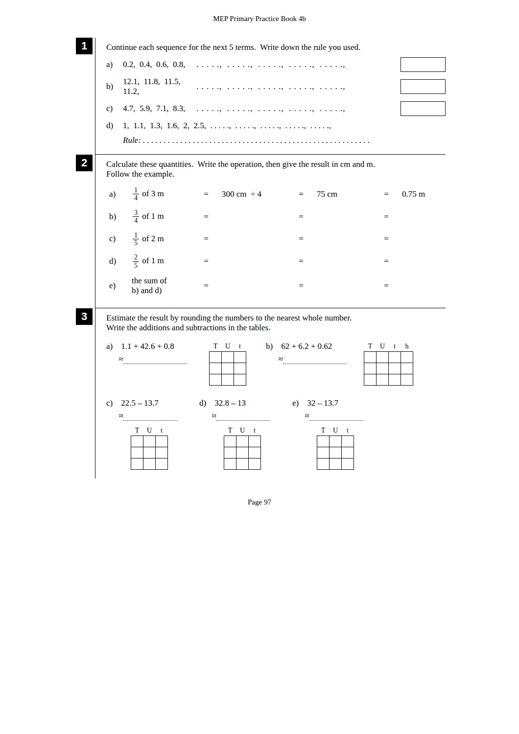MEP Primary Practice Book 4b
1
Continue each sequence for the next 5 terms. Write down the rule you used.
a)
0.2, 0.4, 0.6, 0.8,
. . . . ., . . . . ., . . . . ., . . . . ., . . . . .,
b)
12.1, 11.8, 11.5, 11.2,
. . . . ., . . . . ., . . . . ., . . . . ., . . . . .,
c)
4.7, 5.9, 7.1, 8.3,
. . . . ., . . . . ., . . . . ., . . . . ., . . . . .,
d)
1, 1.1, 1.3, 1.6, 2, 2.5, . . . . ., . . . . ., . . . . ., . . . . ., . . . . .,
Rule: . . . . . . . . . . . . . . . . . . . . . . . . . . . . . . . . . . . . . . . . . . . . . . . . . . . . . . .
2
Calculate these quantities. Write the operation, then give the result in cm and m.
Follow the example.
| a) | 1 4 of 3 m | = | 300 cm ÷ 4 | = | 75 cm | = | 0.75 m |
| b) | 3 4 of 1 m | = | | = | | = | |
| c) | 1 5 of 2 m | = | | = | | = | |
| d) | 2 5 of 1 m | = | | = | | = | |
| e) | the sum of b) and d) | = | | = | | = | |
3
Estimate the result by rounding the numbers to the nearest whole number.
Write the additions and subtractions in the tables.
a) 1.1 + 42.6 + 0.8
≈
| T | U | t |
b) 62 + 6.2 + 0.62
≈
| T | U | t | h |
c) 22.5 – 13.7
≈
| T | U | t |
d) 32.8 – 13
≈
| T | U | t |
e) 32 – 13.7
≈
| T | U | t |
Page 97